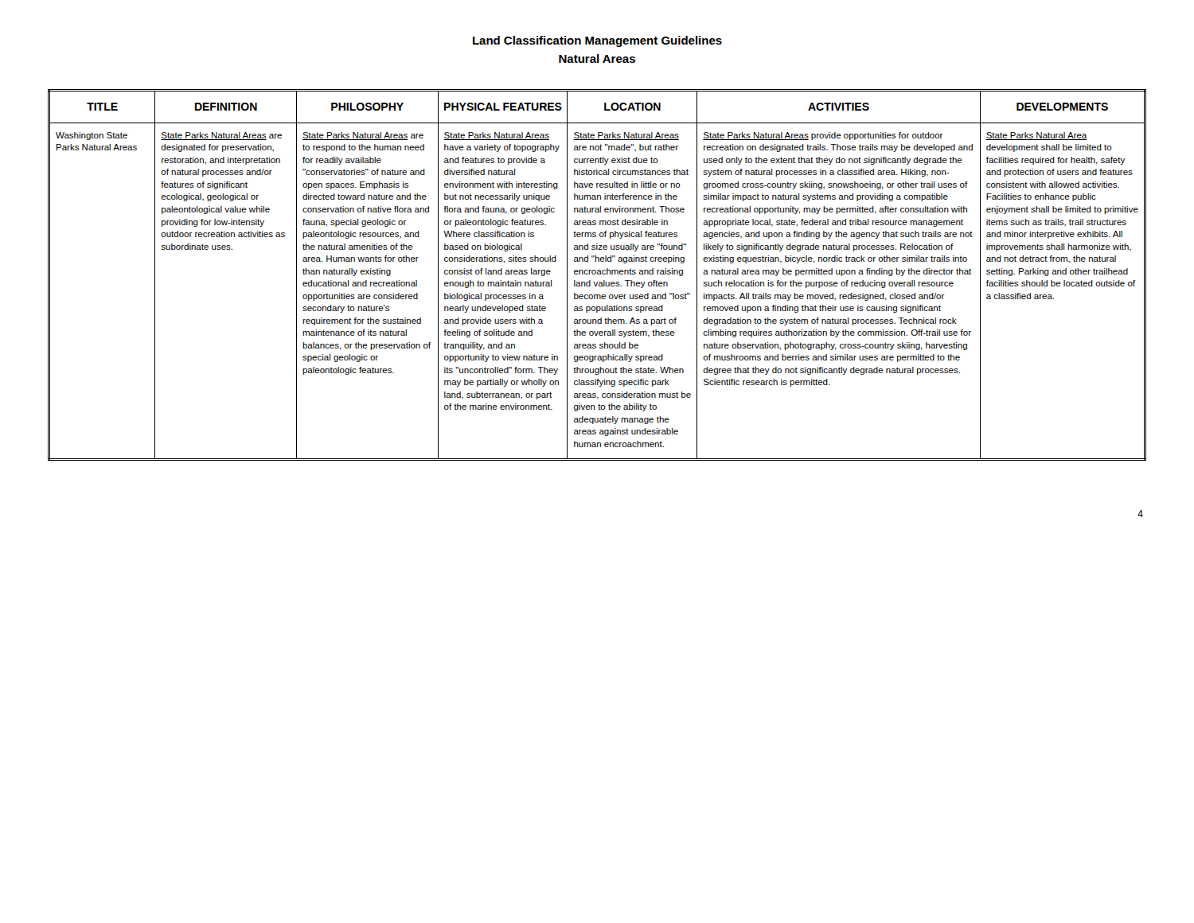Land Classification Management Guidelines
Natural Areas
| TITLE | DEFINITION | PHILOSOPHY | PHYSICAL FEATURES | LOCATION | ACTIVITIES | DEVELOPMENTS |
| --- | --- | --- | --- | --- | --- | --- |
| Washington State Parks Natural Areas | State Parks Natural Areas are designated for preservation, restoration, and interpretation of natural processes and/or features of significant ecological, geological or paleontological value while providing for low-intensity outdoor recreation activities as subordinate uses. | State Parks Natural Areas are to respond to the human need for readily available "conservatories" of nature and open spaces. Emphasis is directed toward nature and the conservation of native flora and fauna, special geologic or paleontologic resources, and the natural amenities of the area. Human wants for other than naturally existing educational and recreational opportunities are considered secondary to nature's requirement for the sustained maintenance of its natural balances, or the preservation of special geologic or paleontologic features. | State Parks Natural Areas have a variety of topography and features to provide a diversified natural environment with interesting but not necessarily unique flora and fauna, or geologic or paleontologic features. Where classification is based on biological considerations, sites should consist of land areas large enough to maintain natural biological processes in a nearly undeveloped state and provide users with a feeling of solitude and tranquility, and an opportunity to view nature in its "uncontrolled" form. They may be partially or wholly on land, subterranean, or part of the marine environment. | State Parks Natural Areas are not "made", but rather currently exist due to historical circumstances that have resulted in little or no human interference in the natural environment. Those areas most desirable in terms of physical features and size usually are "found" and "held" against creeping encroachments and raising land values. They often become over used and "lost" as populations spread around them. As a part of the overall system, these areas should be geographically spread throughout the state. When classifying specific park areas, consideration must be given to the ability to adequately manage the areas against undesirable human encroachment. | State Parks Natural Areas provide opportunities for outdoor recreation on designated trails. Those trails may be developed and used only to the extent that they do not significantly degrade the system of natural processes in a classified area. Hiking, non-groomed cross-country skiing, snowshoeing, or other trail uses of similar impact to natural systems and providing a compatible recreational opportunity, may be permitted, after consultation with appropriate local, state, federal and tribal resource management agencies, and upon a finding by the agency that such trails are not likely to significantly degrade natural processes. Relocation of existing equestrian, bicycle, nordic track or other similar trails into a natural area may be permitted upon a finding by the director that such relocation is for the purpose of reducing overall resource impacts. All trails may be moved, redesigned, closed and/or removed upon a finding that their use is causing significant degradation to the system of natural processes. Technical rock climbing requires authorization by the commission. Off-trail use for nature observation, photography, cross-country skiing, harvesting of mushrooms and berries and similar uses are permitted to the degree that they do not significantly degrade natural processes. Scientific research is permitted. | State Parks Natural Area development shall be limited to facilities required for health, safety and protection of users and features consistent with allowed activities. Facilities to enhance public enjoyment shall be limited to primitive items such as trails, trail structures and minor interpretive exhibits. All improvements shall harmonize with, and not detract from, the natural setting. Parking and other trailhead facilities should be located outside of a classified area. |
4